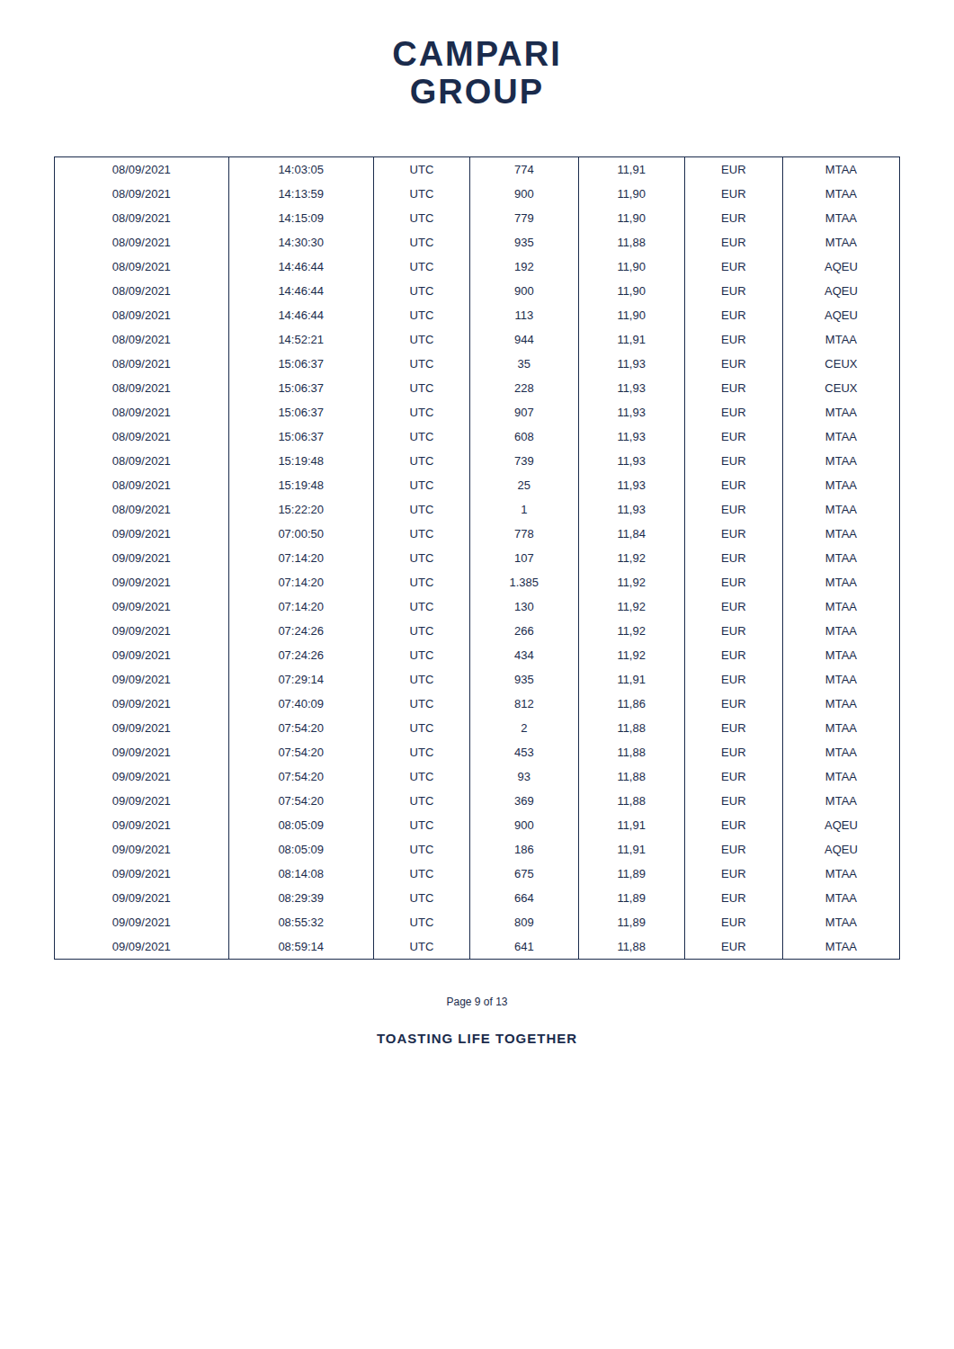CAMPARI
GROUP
| 08/09/2021 | 14:03:05 | UTC | 774 | 11,91 | EUR | MTAA |
| 08/09/2021 | 14:13:59 | UTC | 900 | 11,90 | EUR | MTAA |
| 08/09/2021 | 14:15:09 | UTC | 779 | 11,90 | EUR | MTAA |
| 08/09/2021 | 14:30:30 | UTC | 935 | 11,88 | EUR | MTAA |
| 08/09/2021 | 14:46:44 | UTC | 192 | 11,90 | EUR | AQEU |
| 08/09/2021 | 14:46:44 | UTC | 900 | 11,90 | EUR | AQEU |
| 08/09/2021 | 14:46:44 | UTC | 113 | 11,90 | EUR | AQEU |
| 08/09/2021 | 14:52:21 | UTC | 944 | 11,91 | EUR | MTAA |
| 08/09/2021 | 15:06:37 | UTC | 35 | 11,93 | EUR | CEUX |
| 08/09/2021 | 15:06:37 | UTC | 228 | 11,93 | EUR | CEUX |
| 08/09/2021 | 15:06:37 | UTC | 907 | 11,93 | EUR | MTAA |
| 08/09/2021 | 15:06:37 | UTC | 608 | 11,93 | EUR | MTAA |
| 08/09/2021 | 15:19:48 | UTC | 739 | 11,93 | EUR | MTAA |
| 08/09/2021 | 15:19:48 | UTC | 25 | 11,93 | EUR | MTAA |
| 08/09/2021 | 15:22:20 | UTC | 1 | 11,93 | EUR | MTAA |
| 09/09/2021 | 07:00:50 | UTC | 778 | 11,84 | EUR | MTAA |
| 09/09/2021 | 07:14:20 | UTC | 107 | 11,92 | EUR | MTAA |
| 09/09/2021 | 07:14:20 | UTC | 1.385 | 11,92 | EUR | MTAA |
| 09/09/2021 | 07:14:20 | UTC | 130 | 11,92 | EUR | MTAA |
| 09/09/2021 | 07:24:26 | UTC | 266 | 11,92 | EUR | MTAA |
| 09/09/2021 | 07:24:26 | UTC | 434 | 11,92 | EUR | MTAA |
| 09/09/2021 | 07:29:14 | UTC | 935 | 11,91 | EUR | MTAA |
| 09/09/2021 | 07:40:09 | UTC | 812 | 11,86 | EUR | MTAA |
| 09/09/2021 | 07:54:20 | UTC | 2 | 11,88 | EUR | MTAA |
| 09/09/2021 | 07:54:20 | UTC | 453 | 11,88 | EUR | MTAA |
| 09/09/2021 | 07:54:20 | UTC | 93 | 11,88 | EUR | MTAA |
| 09/09/2021 | 07:54:20 | UTC | 369 | 11,88 | EUR | MTAA |
| 09/09/2021 | 08:05:09 | UTC | 900 | 11,91 | EUR | AQEU |
| 09/09/2021 | 08:05:09 | UTC | 186 | 11,91 | EUR | AQEU |
| 09/09/2021 | 08:14:08 | UTC | 675 | 11,89 | EUR | MTAA |
| 09/09/2021 | 08:29:39 | UTC | 664 | 11,89 | EUR | MTAA |
| 09/09/2021 | 08:55:32 | UTC | 809 | 11,89 | EUR | MTAA |
| 09/09/2021 | 08:59:14 | UTC | 641 | 11,88 | EUR | MTAA |
Page 9 of 13
TOASTING LIFE TOGETHER